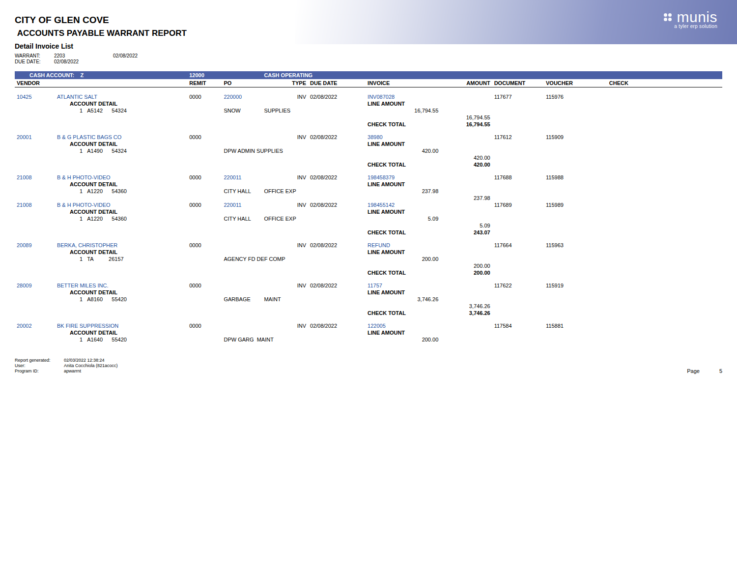munis
a tyler erp solution
CITY OF GLEN COVE
ACCOUNTS PAYABLE WARRANT REPORT
Detail Invoice List
WARRANT: 220302/08/2022
DUE DATE: 02/08/2022
| CASH ACCOUNT: Z | 12000 | CASH OPERATING | |
| VENDOR | REMIT | PO | TYPE | DUE DATE | INVOICE | AMOUNT | DOCUMENT | VOUCHER | CHECK | |
| 10425 | ATLANTIC SALT | 0000 | 220000 | INV | 02/08/2022 | INV087028 | | 117677 | 115976 | | |
| | ACCOUNT DETAIL | | | | | LINE AMOUNT | | | | | |
| | 1 A5142 54324 | | SNOW | SUPPLIES | | 16,794.55 | | | | | |
| | 16,794.55 | |
| | CHECK TOTAL | 16,794.55 | |
| 20001 | B & G PLASTIC BAGS CO | 0000 | | INV | 02/08/2022 | 38980 | | 117612 | 115909 | | |
| | ACCOUNT DETAIL | | | | | LINE AMOUNT | | | | | |
| | 1 A1490 54324 | | DPW ADMIN SUPPLIES | | 420.00 | | | | | |
| | 420.00 | |
| | CHECK TOTAL | 420.00 | |
| 21008 | B & H PHOTO-VIDEO | 0000 | 220011 | INV | 02/08/2022 | 198458379 | | 117688 | 115988 | | |
| | ACCOUNT DETAIL | | | | | LINE AMOUNT | | | | | |
| | 1 A1220 54360 | | CITY HALL | OFFICE EXP | | 237.98 | | | | | |
| | 237.98 | |
| 21008 | B & H PHOTO-VIDEO | 0000 | 220011 | INV | 02/08/2022 | 198455142 | | 117689 | 115989 | | |
| | ACCOUNT DETAIL | | | | | LINE AMOUNT | | | | | |
| | 1 A1220 54360 | | CITY HALL | OFFICE EXP | | 5.09 | | | | | |
| | 5.09 | |
| | CHECK TOTAL | 243.07 | |
| 20089 | BERKA, CHRISTOPHER | 0000 | | INV | 02/08/2022 | REFUND | | 117664 | 115963 | | |
| | ACCOUNT DETAIL | | | | | LINE AMOUNT | | | | | |
| | 1 TA 26157 | | AGENCY FD DEF COMP | | 200.00 | | | | | |
| | 200.00 | |
| | CHECK TOTAL | 200.00 | |
| 28009 | BETTER MILES INC. | 0000 | | INV | 02/08/2022 | 11757 | | 117622 | 115919 | | |
| | ACCOUNT DETAIL | | | | | LINE AMOUNT | | | | | |
| | 1 A8160 55420 | | GARBAGE | MAINT | | 3,746.26 | | | | | |
| | 3,746.26 | |
| | CHECK TOTAL | 3,746.26 | |
| 20002 | BK FIRE SUPPRESSION | 0000 | | INV | 02/08/2022 | 122005 | | 117584 | 115881 | | |
| | ACCOUNT DETAIL | | | | | LINE AMOUNT | | | | | |
| | 1 A1640 55420 | | DPW GARG MAINT | | 200.00 | | | | | |
Report generated: 02/03/2022 12:38:24
User: Anita Cocchiola (821acocc)
Program ID: apwarrnt
Page5